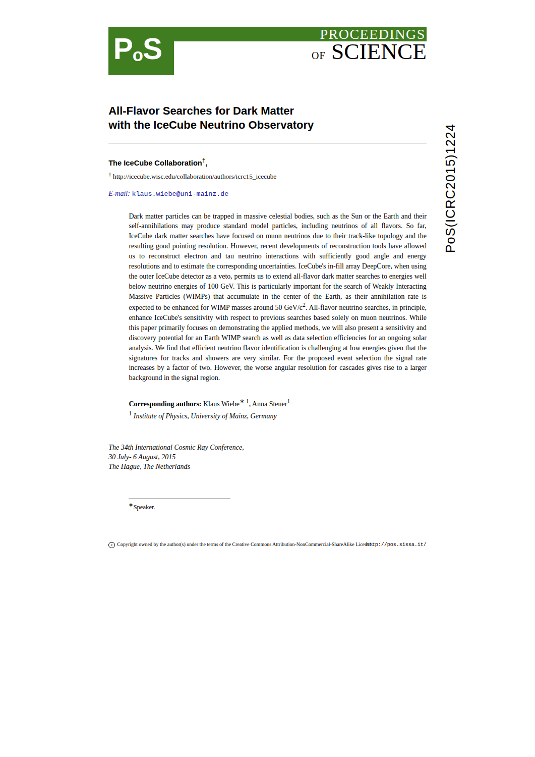PoS(ICRC2015)1224
Po S
PROCEEDINGS OF SCIENCE
All-Flavor Searches for Dark Matter
with the IceCube Neutrino Observatory
The IceCube Collaboration†,
† http://icecube.wisc.edu/collaboration/authors/icrc15_icecube
E-mail: klaus.wiebe@uni-mainz.de
Dark matter particles can be trapped in massive celestial bodies, such as the Sun or the Earth and their self-annihilations may produce standard model particles, including neutrinos of all flavors. So far, IceCube dark matter searches have focused on muon neutrinos due to their track-like topology and the resulting good pointing resolution. However, recent developments of reconstruction tools have allowed us to reconstruct electron and tau neutrino interactions with sufficiently good angle and energy resolutions and to estimate the corresponding uncertainties. IceCube's in-fill array DeepCore, when using the outer IceCube detector as a veto, permits us to extend all-flavor dark matter searches to energies well below neutrino energies of 100 GeV. This is particularly important for the search of Weakly Interacting Massive Particles (WIMPs) that accumulate in the center of the Earth, as their annihilation rate is expected to be enhanced for WIMP masses around 50 GeV/c2. All-flavor neutrino searches, in principle, enhance IceCube's sensitivity with respect to previous searches based solely on muon neutrinos. While this paper primarily focuses on demonstrating the applied methods, we will also present a sensitivity and discovery potential for an Earth WIMP search as well as data selection efficiencies for an ongoing solar analysis. We find that efficient neutrino flavor identification is challenging at low energies given that the signatures for tracks and showers are very similar. For the proposed event selection the signal rate increases by a factor of two. However, the worse angular resolution for cascades gives rise to a larger background in the signal region.
Corresponding authors: Klaus Wiebe∗ 1, Anna Steuer1
1 Institute of Physics, University of Mainz, Germany
The 34th International Cosmic Ray Conference,
30 July- 6 August, 2015
The Hague, The Netherlands
∗Speaker.
c Copyright owned by the author(s) under the terms of the Creative Commons Attribution-NonCommercial-ShareAlike Licence. http://pos.sissa.it/